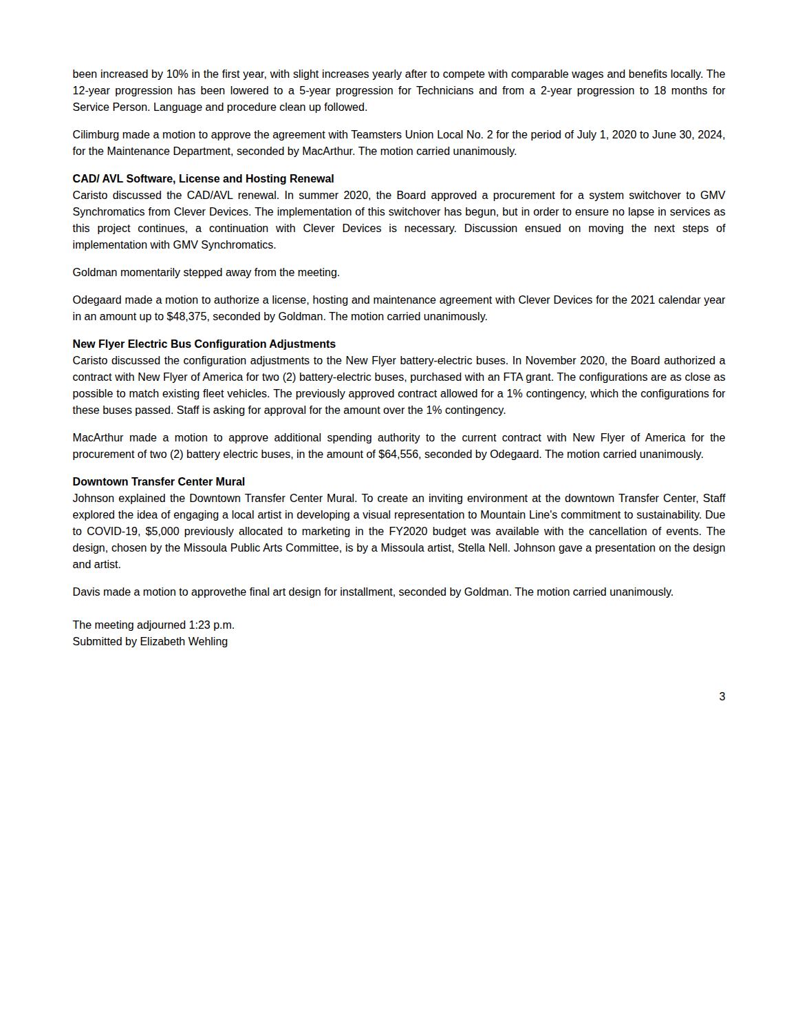been increased by 10% in the first year, with slight increases yearly after to compete with comparable wages and benefits locally. The 12-year progression has been lowered to a 5-year progression for Technicians and from a 2-year progression to 18 months for Service Person. Language and procedure clean up followed.
Cilimburg made a motion to approve the agreement with Teamsters Union Local No. 2 for the period of July 1, 2020 to June 30, 2024, for the Maintenance Department, seconded by MacArthur. The motion carried unanimously.
CAD/ AVL Software, License and Hosting Renewal
Caristo discussed the CAD/AVL renewal. In summer 2020, the Board approved a procurement for a system switchover to GMV Synchromatics from Clever Devices. The implementation of this switchover has begun, but in order to ensure no lapse in services as this project continues, a continuation with Clever Devices is necessary. Discussion ensued on moving the next steps of implementation with GMV Synchromatics.
Goldman momentarily stepped away from the meeting.
Odegaard made a motion to authorize a license, hosting and maintenance agreement with Clever Devices for the 2021 calendar year in an amount up to $48,375, seconded by Goldman. The motion carried unanimously.
New Flyer Electric Bus Configuration Adjustments
Caristo discussed the configuration adjustments to the New Flyer battery-electric buses. In November 2020, the Board authorized a contract with New Flyer of America for two (2) battery-electric buses, purchased with an FTA grant. The configurations are as close as possible to match existing fleet vehicles. The previously approved contract allowed for a 1% contingency, which the configurations for these buses passed. Staff is asking for approval for the amount over the 1% contingency.
MacArthur made a motion to approve additional spending authority to the current contract with New Flyer of America for the procurement of two (2) battery electric buses, in the amount of $64,556, seconded by Odegaard. The motion carried unanimously.
Downtown Transfer Center Mural
Johnson explained the Downtown Transfer Center Mural. To create an inviting environment at the downtown Transfer Center, Staff explored the idea of engaging a local artist in developing a visual representation to Mountain Line's commitment to sustainability. Due to COVID-19, $5,000 previously allocated to marketing in the FY2020 budget was available with the cancellation of events. The design, chosen by the Missoula Public Arts Committee, is by a Missoula artist, Stella Nell. Johnson gave a presentation on the design and artist.
Davis made a motion to approvethe final art design for installment, seconded by Goldman. The motion carried unanimously.
The meeting adjourned 1:23 p.m.
Submitted by Elizabeth Wehling
3